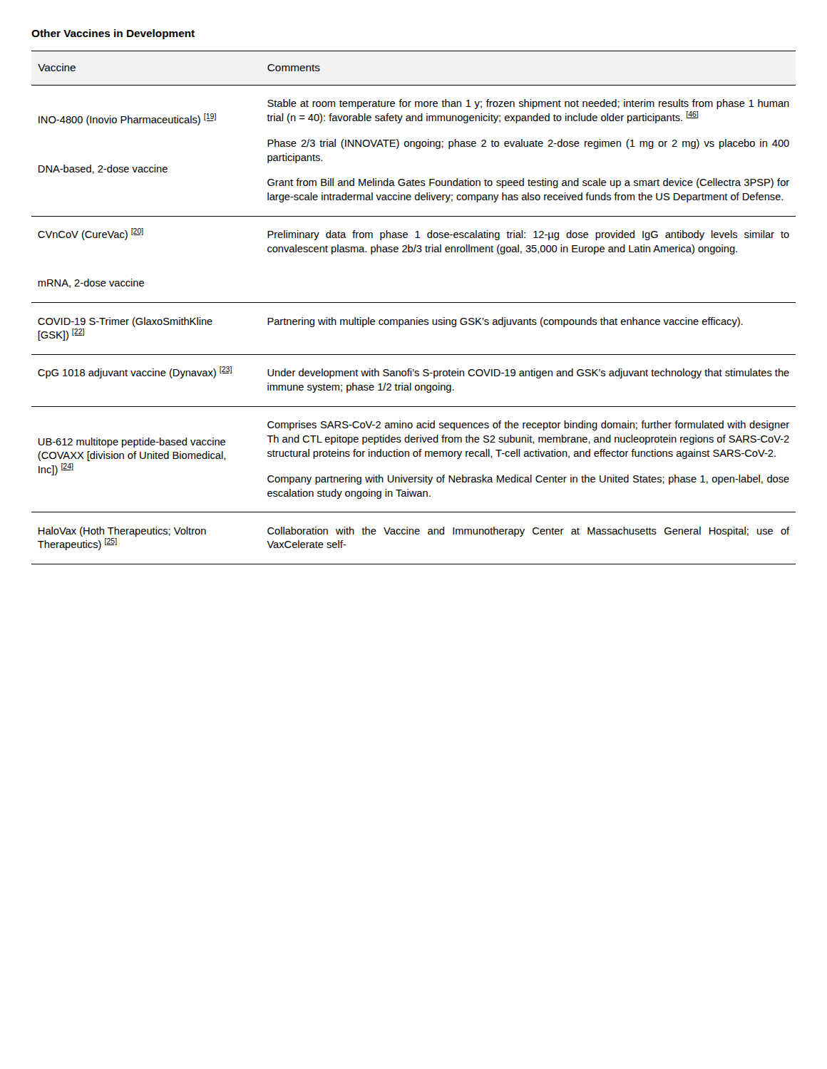Other Vaccines in Development
| Vaccine | Comments |
| --- | --- |
| INO-4800 (Inovio Pharmaceuticals) [19] DNA-based, 2-dose vaccine | Stable at room temperature for more than 1 y; frozen shipment not needed; interim results from phase 1 human trial (n = 40): favorable safety and immunogenicity; expanded to include older participants. [46] Phase 2/3 trial (INNOVATE) ongoing; phase 2 to evaluate 2-dose regimen (1 mg or 2 mg) vs placebo in 400 participants. Grant from Bill and Melinda Gates Foundation to speed testing and scale up a smart device (Cellectra 3PSP) for large-scale intradermal vaccine delivery; company has also received funds from the US Department of Defense. |
| CVnCoV (CureVac) [20] mRNA, 2-dose vaccine | Preliminary data from phase 1 dose-escalating trial: 12-µg dose provided IgG antibody levels similar to convalescent plasma. phase 2b/3 trial enrollment (goal, 35,000 in Europe and Latin America) ongoing. |
| COVID-19 S-Trimer (GlaxoSmithKline [GSK]) [22] | Partnering with multiple companies using GSK’s adjuvants (compounds that enhance vaccine efficacy). |
| CpG 1018 adjuvant vaccine (Dynavax) [23] | Under development with Sanofi’s S-protein COVID-19 antigen and GSK’s adjuvant technology that stimulates the immune system; phase 1/2 trial ongoing. |
| UB-612 multitope peptide-based vaccine (COVAXX [division of United Biomedical, Inc]) [24] | Comprises SARS-CoV-2 amino acid sequences of the receptor binding domain; further formulated with designer Th and CTL epitope peptides derived from the S2 subunit, membrane, and nucleoprotein regions of SARS-CoV-2 structural proteins for induction of memory recall, T-cell activation, and effector functions against SARS-CoV-2. Company partnering with University of Nebraska Medical Center in the United States; phase 1, open-label, dose escalation study ongoing in Taiwan. |
| HaloVax (Hoth Therapeutics; Voltron Therapeutics) [25] | Collaboration with the Vaccine and Immunotherapy Center at Massachusetts General Hospital; use of VaxCelerate self- |